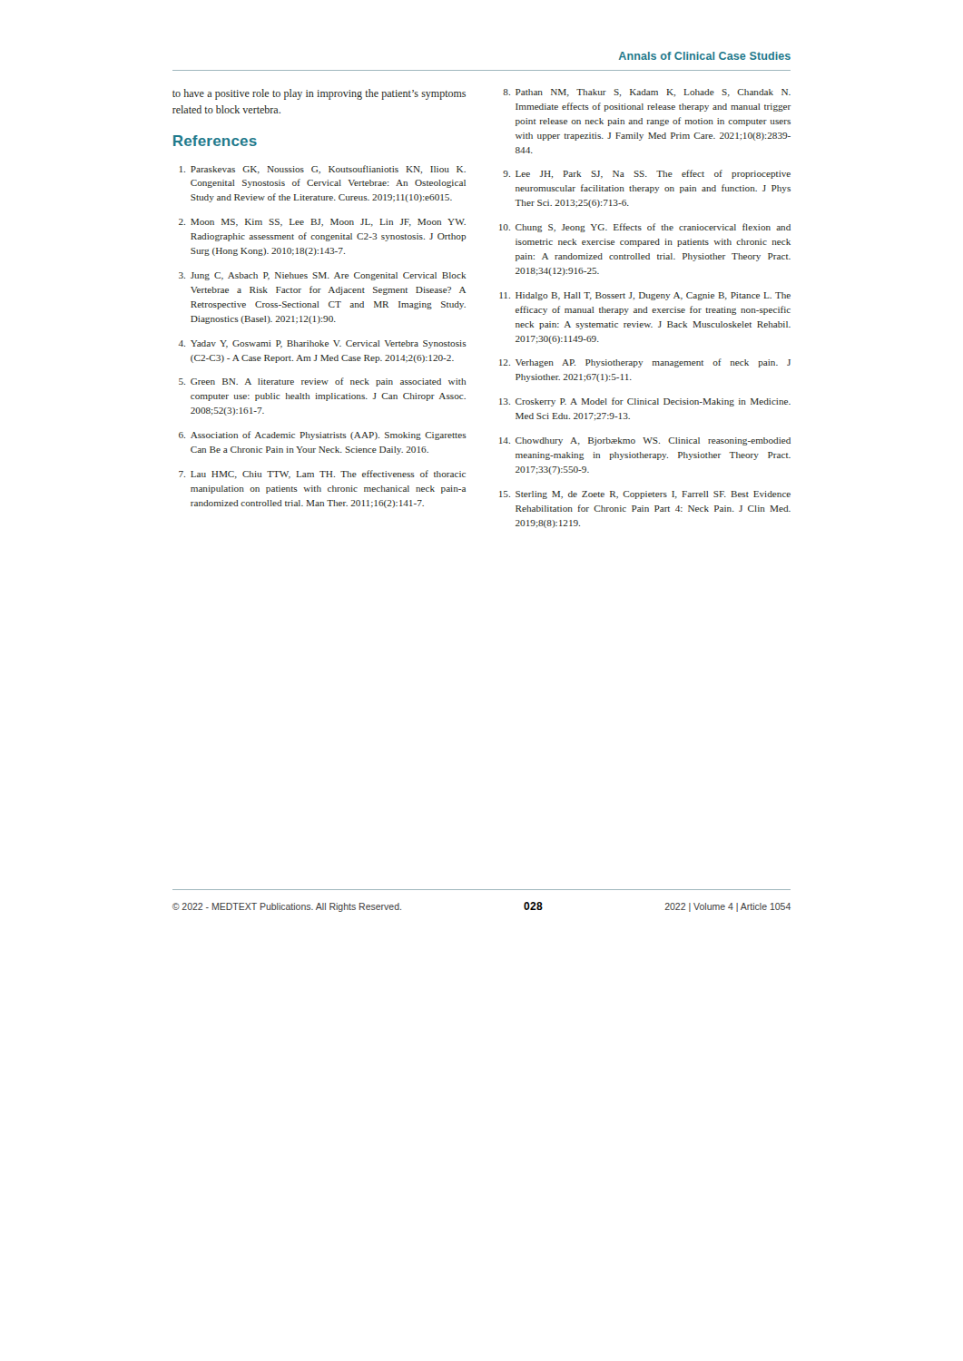Annals of Clinical Case Studies
to have a positive role to play in improving the patient’s symptoms related to block vertebra.
References
Paraskevas GK, Noussios G, Koutsouflianiotis KN, Iliou K. Congenital Synostosis of Cervical Vertebrae: An Osteological Study and Review of the Literature. Cureus. 2019;11(10):e6015.
Moon MS, Kim SS, Lee BJ, Moon JL, Lin JF, Moon YW. Radiographic assessment of congenital C2-3 synostosis. J Orthop Surg (Hong Kong). 2010;18(2):143-7.
Jung C, Asbach P, Niehues SM. Are Congenital Cervical Block Vertebrae a Risk Factor for Adjacent Segment Disease? A Retrospective Cross-Sectional CT and MR Imaging Study. Diagnostics (Basel). 2021;12(1):90.
Yadav Y, Goswami P, Bharihoke V. Cervical Vertebra Synostosis (C2-C3) - A Case Report. Am J Med Case Rep. 2014;2(6):120-2.
Green BN. A literature review of neck pain associated with computer use: public health implications. J Can Chiropr Assoc. 2008;52(3):161-7.
Association of Academic Physiatrists (AAP). Smoking Cigarettes Can Be a Chronic Pain in Your Neck. Science Daily. 2016.
Lau HMC, Chiu TTW, Lam TH. The effectiveness of thoracic manipulation on patients with chronic mechanical neck pain-a randomized controlled trial. Man Ther. 2011;16(2):141-7.
Pathan NM, Thakur S, Kadam K, Lohade S, Chandak N. Immediate effects of positional release therapy and manual trigger point release on neck pain and range of motion in computer users with upper trapezitis. J Family Med Prim Care. 2021;10(8):2839-844.
Lee JH, Park SJ, Na SS. The effect of proprioceptive neuromuscular facilitation therapy on pain and function. J Phys Ther Sci. 2013;25(6):713-6.
Chung S, Jeong YG. Effects of the craniocervical flexion and isometric neck exercise compared in patients with chronic neck pain: A randomized controlled trial. Physiother Theory Pract. 2018;34(12):916-25.
Hidalgo B, Hall T, Bossert J, Dugeny A, Cagnie B, Pitance L. The efficacy of manual therapy and exercise for treating non-specific neck pain: A systematic review. J Back Musculoskelet Rehabil. 2017;30(6):1149-69.
Verhagen AP. Physiotherapy management of neck pain. J Physiother. 2021;67(1):5-11.
Croskerry P. A Model for Clinical Decision-Making in Medicine. Med Sci Edu. 2017;27:9-13.
Chowdhury A, Bjorbækmo WS. Clinical reasoning-embodied meaning-making in physiotherapy. Physiother Theory Pract. 2017;33(7):550-9.
Sterling M, de Zoete R, Coppieters I, Farrell SF. Best Evidence Rehabilitation for Chronic Pain Part 4: Neck Pain. J Clin Med. 2019;8(8):1219.
© 2022 - MEDTEXT Publications. All Rights Reserved.
028
2022 | Volume 4 | Article 1054